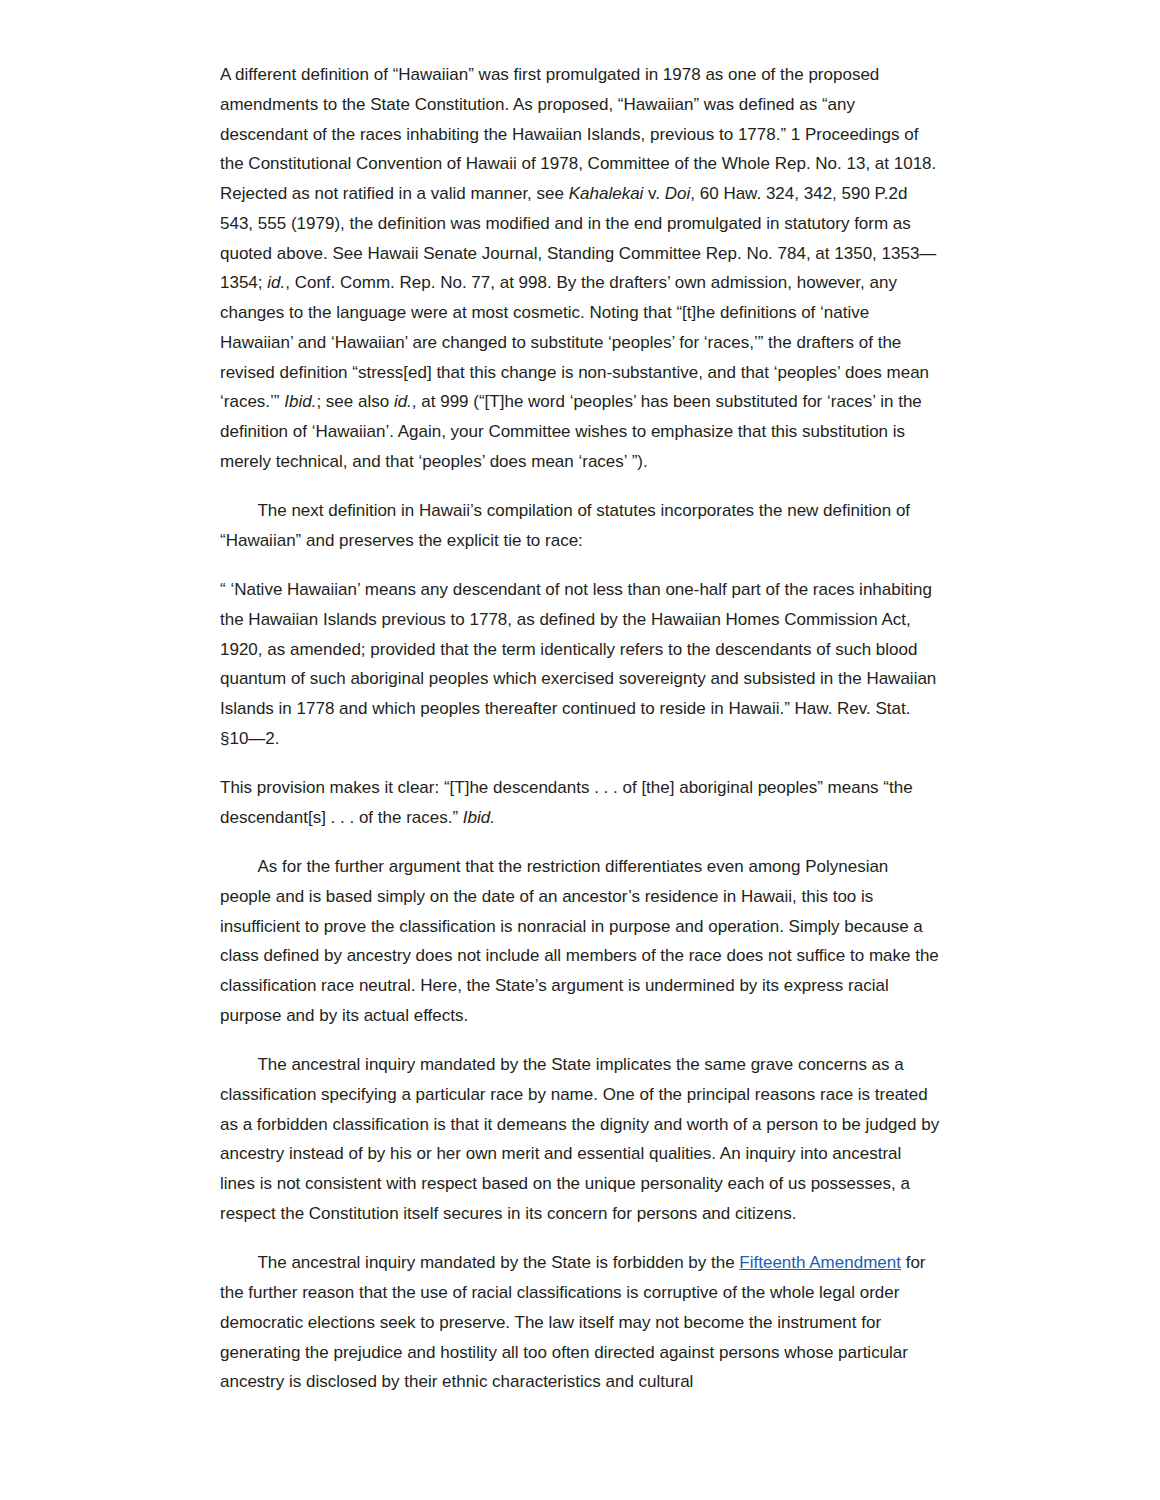A different definition of “Hawaiian” was first promulgated in 1978 as one of the proposed amendments to the State Constitution. As proposed, “Hawaiian” was defined as “any descendant of the races inhabiting the Hawaiian Islands, previous to 1778.” 1 Proceedings of the Constitutional Convention of Hawaii of 1978, Committee of the Whole Rep. No. 13, at 1018. Rejected as not ratified in a valid manner, see Kahalekai v. Doi, 60 Haw. 324, 342, 590 P.2d 543, 555 (1979), the definition was modified and in the end promulgated in statutory form as quoted above. See Hawaii Senate Journal, Standing Committee Rep. No. 784, at 1350, 1353—1354; id., Conf. Comm. Rep. No. 77, at 998. By the drafters’ own admission, however, any changes to the language were at most cosmetic. Noting that “[t]he definitions of ‘native Hawaiian’ and ‘Hawaiian’ are changed to substitute ‘peoples’ for ‘races,’” the drafters of the revised definition “stress[ed] that this change is non-substantive, and that ‘peoples’ does mean ‘races.’” Ibid.; see also id., at 999 (“[T]he word ‘peoples’ has been substituted for ‘races’ in the definition of ‘Hawaiian’. Again, your Committee wishes to emphasize that this substitution is merely technical, and that ‘peoples’ does mean ‘races’ ”).
The next definition in Hawaii’s compilation of statutes incorporates the new definition of “Hawaiian” and preserves the explicit tie to race:
“ ‘Native Hawaiian’ means any descendant of not less than one-half part of the races inhabiting the Hawaiian Islands previous to 1778, as defined by the Hawaiian Homes Commission Act, 1920, as amended; provided that the term identically refers to the descendants of such blood quantum of such aboriginal peoples which exercised sovereignty and subsisted in the Hawaiian Islands in 1778 and which peoples thereafter continued to reside in Hawaii.” Haw. Rev. Stat. §10—2.
This provision makes it clear: “[T]he descendants . . . of [the] aboriginal peoples” means “the descendant[s] . . . of the races.” Ibid.
As for the further argument that the restriction differentiates even among Polynesian people and is based simply on the date of an ancestor’s residence in Hawaii, this too is insufficient to prove the classification is nonracial in purpose and operation. Simply because a class defined by ancestry does not include all members of the race does not suffice to make the classification race neutral. Here, the State’s argument is undermined by its express racial purpose and by its actual effects.
The ancestral inquiry mandated by the State implicates the same grave concerns as a classification specifying a particular race by name. One of the principal reasons race is treated as a forbidden classification is that it demeans the dignity and worth of a person to be judged by ancestry instead of by his or her own merit and essential qualities. An inquiry into ancestral lines is not consistent with respect based on the unique personality each of us possesses, a respect the Constitution itself secures in its concern for persons and citizens.
The ancestral inquiry mandated by the State is forbidden by the Fifteenth Amendment for the further reason that the use of racial classifications is corruptive of the whole legal order democratic elections seek to preserve. The law itself may not become the instrument for generating the prejudice and hostility all too often directed against persons whose particular ancestry is disclosed by their ethnic characteristics and cultural